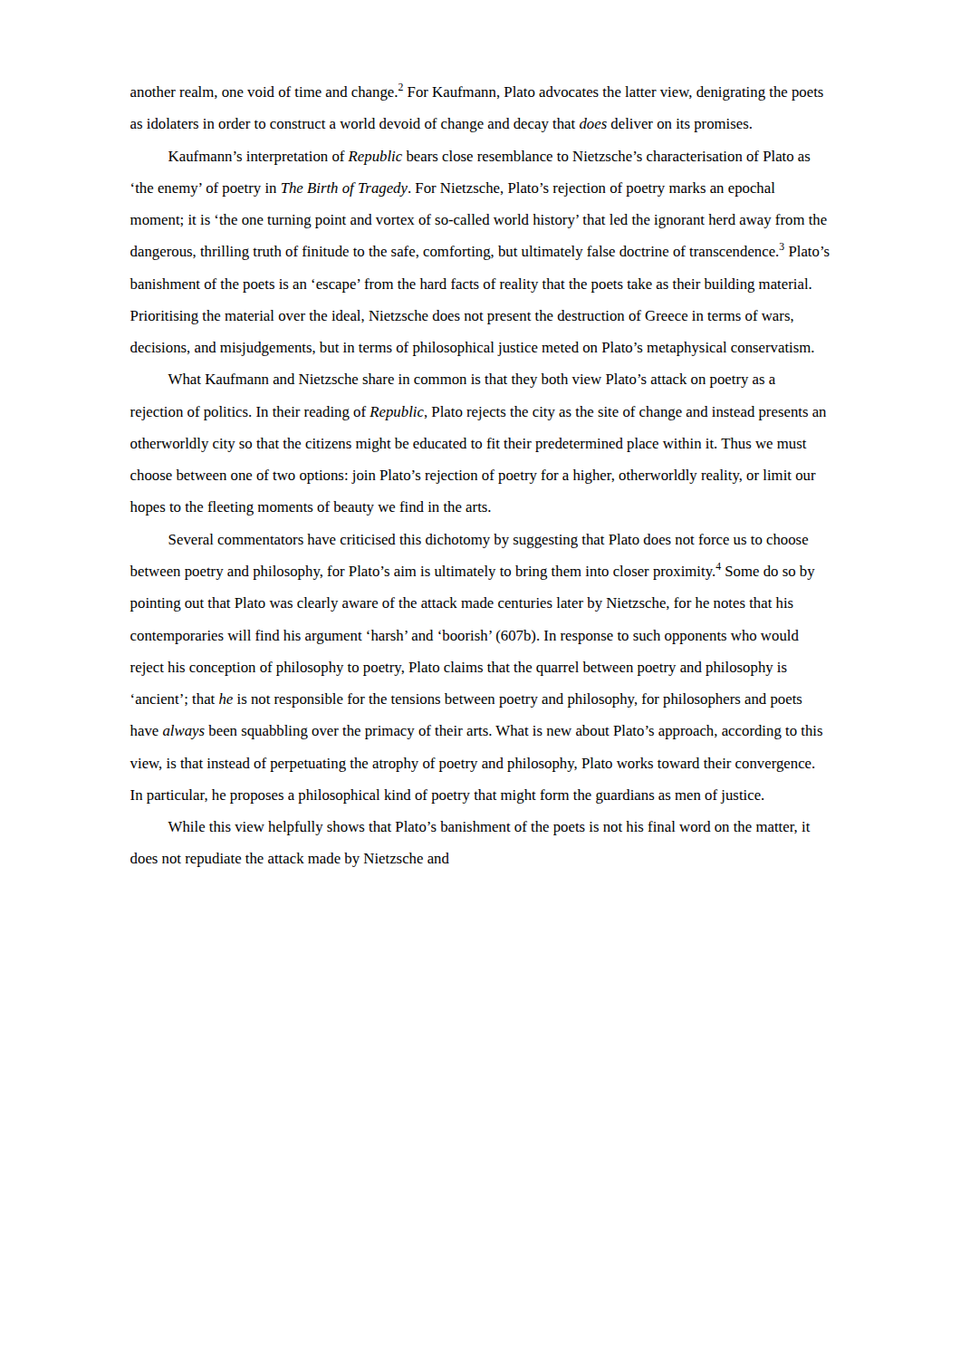another realm, one void of time and change.2 For Kaufmann, Plato advocates the latter view, denigrating the poets as idolaters in order to construct a world devoid of change and decay that does deliver on its promises.
Kaufmann’s interpretation of Republic bears close resemblance to Nietzsche’s characterisation of Plato as ‘the enemy’ of poetry in The Birth of Tragedy. For Nietzsche, Plato’s rejection of poetry marks an epochal moment; it is ‘the one turning point and vortex of so-called world history’ that led the ignorant herd away from the dangerous, thrilling truth of finitude to the safe, comforting, but ultimately false doctrine of transcendence.3 Plato’s banishment of the poets is an ‘escape’ from the hard facts of reality that the poets take as their building material. Prioritising the material over the ideal, Nietzsche does not present the destruction of Greece in terms of wars, decisions, and misjudgements, but in terms of philosophical justice meted on Plato’s metaphysical conservatism.
What Kaufmann and Nietzsche share in common is that they both view Plato’s attack on poetry as a rejection of politics. In their reading of Republic, Plato rejects the city as the site of change and instead presents an otherworldly city so that the citizens might be educated to fit their predetermined place within it. Thus we must choose between one of two options: join Plato’s rejection of poetry for a higher, otherworldly reality, or limit our hopes to the fleeting moments of beauty we find in the arts.
Several commentators have criticised this dichotomy by suggesting that Plato does not force us to choose between poetry and philosophy, for Plato’s aim is ultimately to bring them into closer proximity.4 Some do so by pointing out that Plato was clearly aware of the attack made centuries later by Nietzsche, for he notes that his contemporaries will find his argument ‘harsh’ and ‘boorish’ (607b). In response to such opponents who would reject his conception of philosophy to poetry, Plato claims that the quarrel between poetry and philosophy is ‘ancient’; that he is not responsible for the tensions between poetry and philosophy, for philosophers and poets have always been squabbling over the primacy of their arts. What is new about Plato’s approach, according to this view, is that instead of perpetuating the atrophy of poetry and philosophy, Plato works toward their convergence. In particular, he proposes a philosophical kind of poetry that might form the guardians as men of justice.
While this view helpfully shows that Plato’s banishment of the poets is not his final word on the matter, it does not repudiate the attack made by Nietzsche and